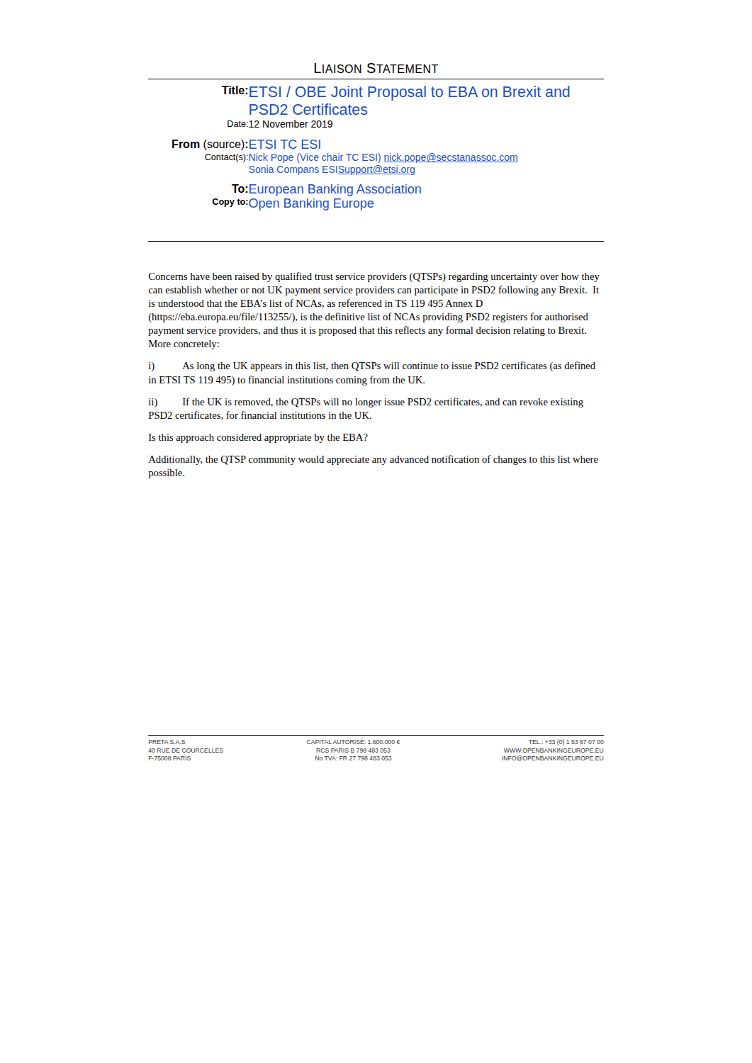LIAISON STATEMENT
| Title: | ETSI / OBE Joint Proposal to EBA on Brexit and PSD2 Certificates |
| Date: | 12 November 2019 |
| From (source) : | ETSI TC ESI |
| Contact(s): | Nick Pope (Vice chair TC ESI) nick.pope@secstanassoc.com Sonia Compans ESI Support@etsi.org |
| To: | European Banking Association |
| Copy to: | Open Banking Europe |
Concerns have been raised by qualified trust service providers (QTSPs) regarding uncertainty over how they can establish whether or not UK payment service providers can participate in PSD2 following any Brexit. It is understood that the EBA’s list of NCAs, as referenced in TS 119 495 Annex D (https://eba.europa.eu/file/113255/), is the definitive list of NCAs providing PSD2 registers for authorised payment service providers, and thus it is proposed that this reflects any formal decision relating to Brexit. More concretely:
i) As long the UK appears in this list, then QTSPs will continue to issue PSD2 certificates (as defined in ETSI TS 119 495) to financial institutions coming from the UK.
ii) If the UK is removed, the QTSPs will no longer issue PSD2 certificates, and can revoke existing PSD2 certificates, for financial institutions in the UK.
Is this approach considered appropriate by the EBA?
Additionally, the QTSP community would appreciate any advanced notification of changes to this list where possible.
| PRETA S.A.S | CAPITAL AUTORISÉ: 1.600.000 € | TEL.: +33 (0) 1 53 67 07 00 |
| 40 RUE DE COURCELLES | RCS PARIS B 798 483 053 | WWW.OPENBANKINGEUROPE.EU |
| F-75008 PARIS | No TVA: FR 27 798 483 053 | INFO@OPENBANKINGEUROPE.EU |